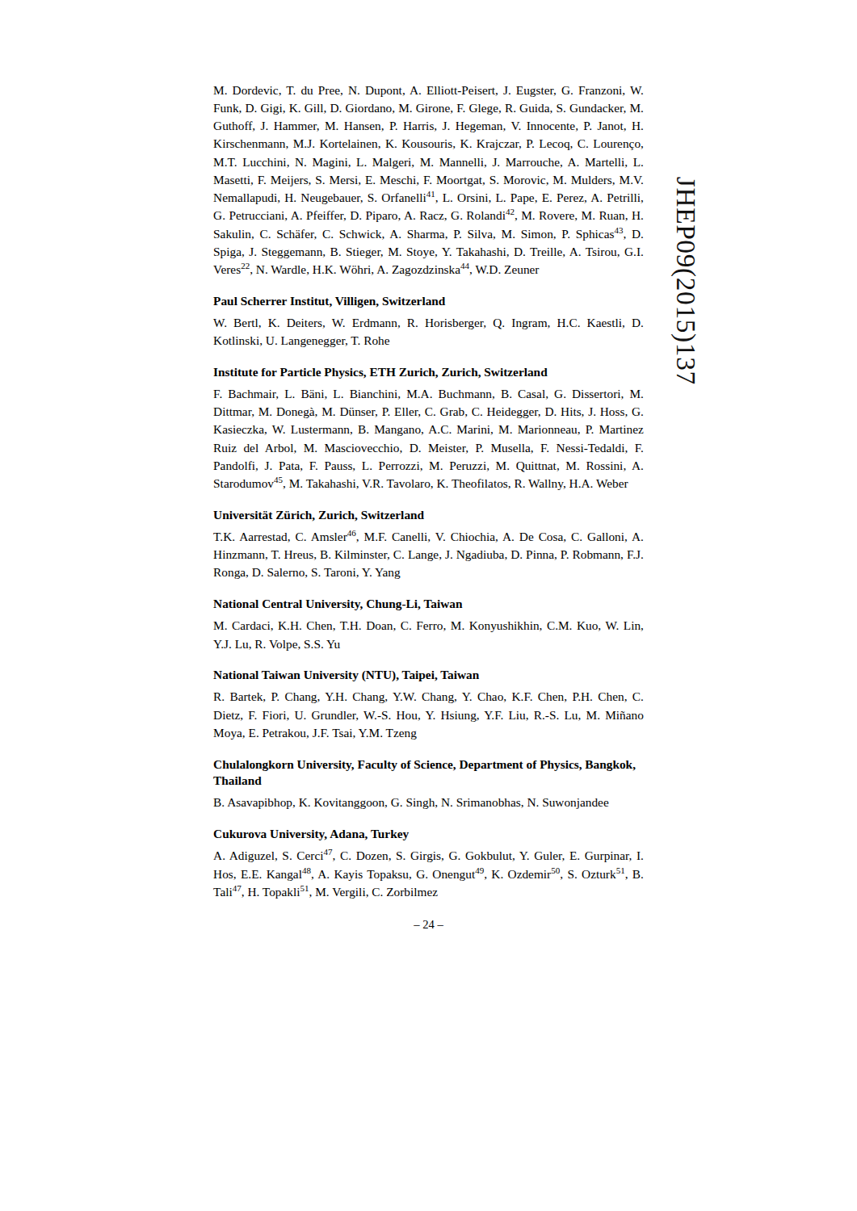JHEP09(2015)137
M. Dordevic, T. du Pree, N. Dupont, A. Elliott-Peisert, J. Eugster, G. Franzoni, W. Funk, D. Gigi, K. Gill, D. Giordano, M. Girone, F. Glege, R. Guida, S. Gundacker, M. Guthoff, J. Hammer, M. Hansen, P. Harris, J. Hegeman, V. Innocente, P. Janot, H. Kirschenmann, M.J. Kortelainen, K. Kousouris, K. Krajczar, P. Lecoq, C. Lourenço, M.T. Lucchini, N. Magini, L. Malgeri, M. Mannelli, J. Marrouche, A. Martelli, L. Masetti, F. Meijers, S. Mersi, E. Meschi, F. Moortgat, S. Morovic, M. Mulders, M.V. Nemallapudi, H. Neugebauer, S. Orfanelli41, L. Orsini, L. Pape, E. Perez, A. Petrilli, G. Petrucciani, A. Pfeiffer, D. Piparo, A. Racz, G. Rolandi42, M. Rovere, M. Ruan, H. Sakulin, C. Schäfer, C. Schwick, A. Sharma, P. Silva, M. Simon, P. Sphicas43, D. Spiga, J. Steggemann, B. Stieger, M. Stoye, Y. Takahashi, D. Treille, A. Tsirou, G.I. Veres22, N. Wardle, H.K. Wöhri, A. Zagozdzinska44, W.D. Zeuner
Paul Scherrer Institut, Villigen, Switzerland
W. Bertl, K. Deiters, W. Erdmann, R. Horisberger, Q. Ingram, H.C. Kaestli, D. Kotlinski, U. Langenegger, T. Rohe
Institute for Particle Physics, ETH Zurich, Zurich, Switzerland
F. Bachmair, L. Bäni, L. Bianchini, M.A. Buchmann, B. Casal, G. Dissertori, M. Dittmar, M. Donegà, M. Dünser, P. Eller, C. Grab, C. Heidegger, D. Hits, J. Hoss, G. Kasieczka, W. Lustermann, B. Mangano, A.C. Marini, M. Marionneau, P. Martinez Ruiz del Arbol, M. Masciovecchio, D. Meister, P. Musella, F. Nessi-Tedaldi, F. Pandolfi, J. Pata, F. Pauss, L. Perrozzi, M. Peruzzi, M. Quittnat, M. Rossini, A. Starodumov45, M. Takahashi, V.R. Tavolaro, K. Theofilatos, R. Wallny, H.A. Weber
Universität Zürich, Zurich, Switzerland
T.K. Aarrestad, C. Amsler46, M.F. Canelli, V. Chiochia, A. De Cosa, C. Galloni, A. Hinzmann, T. Hreus, B. Kilminster, C. Lange, J. Ngadiuba, D. Pinna, P. Robmann, F.J. Ronga, D. Salerno, S. Taroni, Y. Yang
National Central University, Chung-Li, Taiwan
M. Cardaci, K.H. Chen, T.H. Doan, C. Ferro, M. Konyushikhin, C.M. Kuo, W. Lin, Y.J. Lu, R. Volpe, S.S. Yu
National Taiwan University (NTU), Taipei, Taiwan
R. Bartek, P. Chang, Y.H. Chang, Y.W. Chang, Y. Chao, K.F. Chen, P.H. Chen, C. Dietz, F. Fiori, U. Grundler, W.-S. Hou, Y. Hsiung, Y.F. Liu, R.-S. Lu, M. Miñano Moya, E. Petrakou, J.F. Tsai, Y.M. Tzeng
Chulalongkorn University, Faculty of Science, Department of Physics, Bangkok, Thailand
B. Asavapibhop, K. Kovitanggoon, G. Singh, N. Srimanobhas, N. Suwonjandee
Cukurova University, Adana, Turkey
A. Adiguzel, S. Cerci47, C. Dozen, S. Girgis, G. Gokbulut, Y. Guler, E. Gurpinar, I. Hos, E.E. Kangal48, A. Kayis Topaksu, G. Onengut49, K. Ozdemir50, S. Ozturk51, B. Tali47, H. Topakli51, M. Vergili, C. Zorbilmez
– 24 –